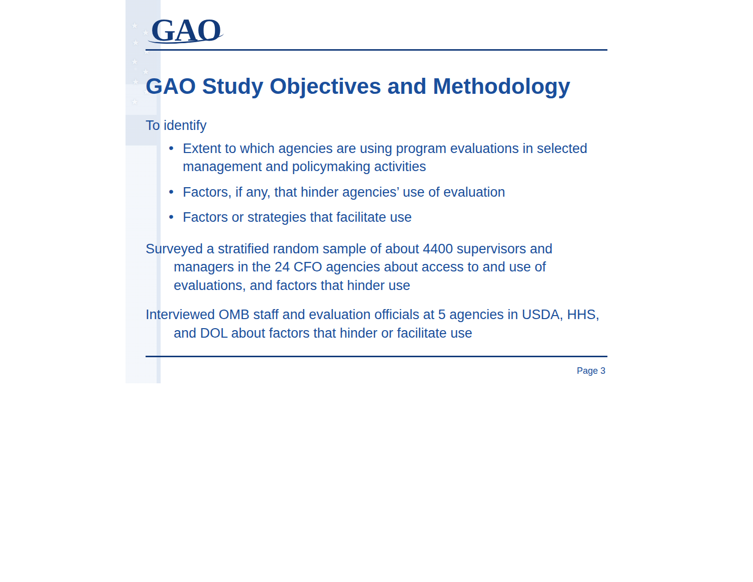★ ★ ★ ★ ★ ★ ★ ★ ★
GAO
GAO Study Objectives and Methodology
To identify
Extent to which agencies are using program evaluations in selected management and policymaking activities
Factors, if any, that hinder agencies’ use of evaluation
Factors or strategies that facilitate use
Surveyed a stratified random sample of about 4400 supervisors and managers in the 24 CFO agencies about access to and use of evaluations, and factors that hinder use
Interviewed OMB staff and evaluation officials at 5 agencies in USDA, HHS, and DOL about factors that hinder or facilitate use
Page 3